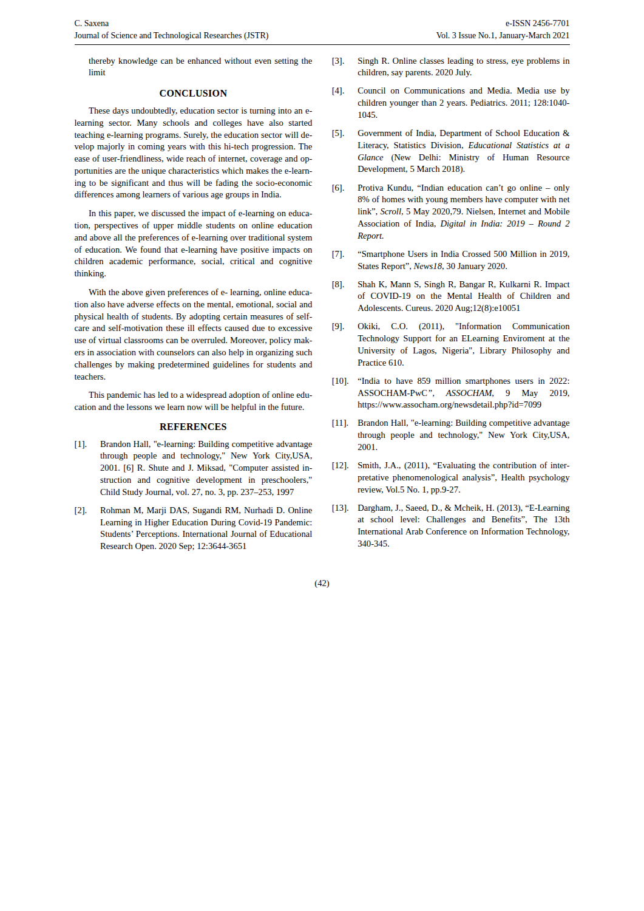C. Saxena
Journal of Science and Technological Researches (JSTR)
e-ISSN 2456-7701
Vol. 3 Issue No.1, January-March 2021
thereby knowledge can be enhanced without even setting the limit
CONCLUSION
These days undoubtedly, education sector is turning into an e-learning sector. Many schools and colleges have also started teaching e-learning programs. Surely, the education sector will develop majorly in coming years with this hi-tech progression. The ease of user-friendliness, wide reach of internet, coverage and opportunities are the unique characteristics which makes the e-learning to be significant and thus will be fading the socio-economic differences among learners of various age groups in India.
In this paper, we discussed the impact of e-learning on education, perspectives of upper middle students on online education and above all the preferences of e-learning over traditional system of education. We found that e-learning have positive impacts on children academic performance, social, critical and cognitive thinking.
With the above given preferences of e- learning, online education also have adverse effects on the mental, emotional, social and physical health of students. By adopting certain measures of self-care and self-motivation these ill effects caused due to excessive use of virtual classrooms can be overruled. Moreover, policy makers in association with counselors can also help in organizing such challenges by making predetermined guidelines for students and teachers.
This pandemic has led to a widespread adoption of online education and the lessons we learn now will be helpful in the future.
REFERENCES
Brandon Hall, "e-learning: Building competitive advantage through people and technology," New York City,USA, 2001. [6] R. Shute and J. Miksad, "Computer assisted instruction and cognitive development in preschoolers," Child Study Journal, vol. 27, no. 3, pp. 237–253, 1997
Rohman M, Marji DAS, Sugandi RM, Nurhadi D. Online Learning in Higher Education During Covid-19 Pandemic: Students’ Perceptions. International Journal of Educational Research Open. 2020 Sep; 12:3644-3651
Singh R. Online classes leading to stress, eye problems in children, say parents. 2020 July.
Council on Communications and Media. Media use by children younger than 2 years. Pediatrics. 2011; 128:1040-1045.
Government of India, Department of School Education & Literacy, Statistics Division, Educational Statistics at a Glance (New Delhi: Ministry of Human Resource Development, 5 March 2018).
Protiva Kundu, “Indian education can’t go online – only 8% of homes with young members have computer with net link”, Scroll, 5 May 2020,79. Nielsen, Internet and Mobile Association of India, Digital in India: 2019 – Round 2 Report.
“Smartphone Users in India Crossed 500 Million in 2019, States Report”, News18, 30 January 2020.
Shah K, Mann S, Singh R, Bangar R, Kulkarni R. Impact of COVID-19 on the Mental Health of Children and Adolescents. Cureus. 2020 Aug;12(8):e10051
Okiki, C.O. (2011), "Information Communication Technology Support for an ELearning Enviroment at the University of Lagos, Nigeria", Library Philosophy and Practice 610.
“India to have 859 million smartphones users in 2022: ASSOCHAM-PwC”, ASSOCHAM, 9 May 2019, https://www.assocham.org/newsdetail.php?id=7099
Brandon Hall, "e-learning: Building competitive advantage through people and technology," New York City,USA, 2001.
Smith, J.A., (2011), “Evaluating the contribution of interpretative phenomenological analysis”, Health psychology review, Vol.5 No. 1, pp.9-27.
Dargham, J., Saeed, D., & Mcheik, H. (2013), “E-Learning at school level: Challenges and Benefits”, The 13th International Arab Conference on Information Technology, 340-345.
(42)